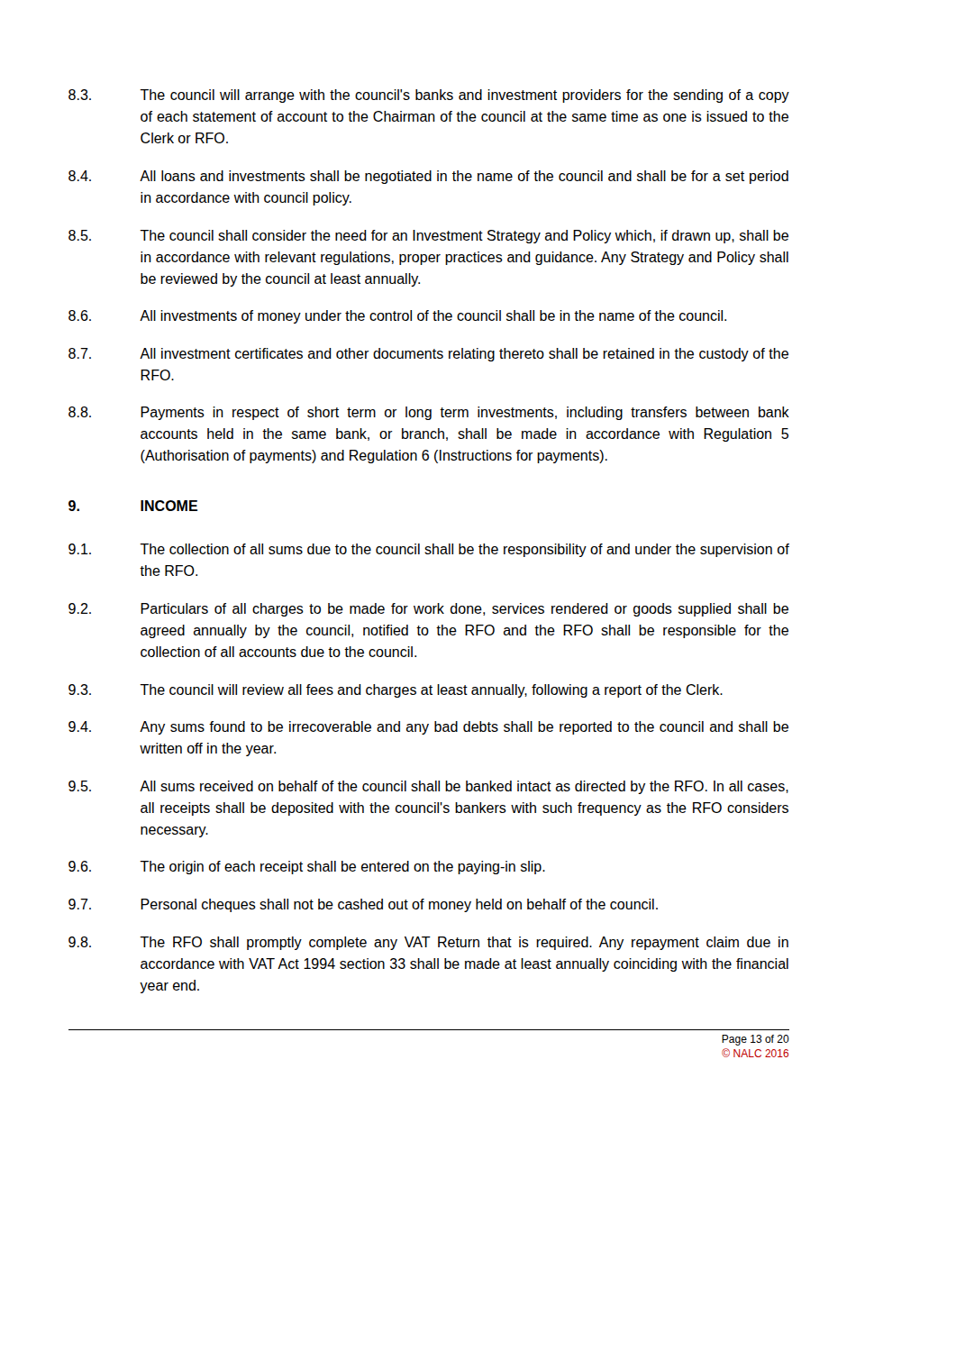8.3.
The council will arrange with the council's banks and investment providers for the sending of a copy of each statement of account to the Chairman of the council at the same time as one is issued to the Clerk or RFO.
8.4.
All loans and investments shall be negotiated in the name of the council and shall be for a set period in accordance with council policy.
8.5.
The council shall consider the need for an Investment Strategy and Policy which, if drawn up, shall be in accordance with relevant regulations, proper practices and guidance. Any Strategy and Policy shall be reviewed by the council at least annually.
8.6.
All investments of money under the control of the council shall be in the name of the council.
8.7.
All investment certificates and other documents relating thereto shall be retained in the custody of the RFO.
8.8.
Payments in respect of short term or long term investments, including transfers between bank accounts held in the same bank, or branch, shall be made in accordance with Regulation 5 (Authorisation of payments) and Regulation 6 (Instructions for payments).
9. INCOME
9.1.
The collection of all sums due to the council shall be the responsibility of and under the supervision of the RFO.
9.2.
Particulars of all charges to be made for work done, services rendered or goods supplied shall be agreed annually by the council, notified to the RFO and the RFO shall be responsible for the collection of all accounts due to the council.
9.3.
The council will review all fees and charges at least annually, following a report of the Clerk.
9.4.
Any sums found to be irrecoverable and any bad debts shall be reported to the council and shall be written off in the year.
9.5.
All sums received on behalf of the council shall be banked intact as directed by the RFO. In all cases, all receipts shall be deposited with the council's bankers with such frequency as the RFO considers necessary.
9.6.
The origin of each receipt shall be entered on the paying-in slip.
9.7.
Personal cheques shall not be cashed out of money held on behalf of the council.
9.8.
The RFO shall promptly complete any VAT Return that is required. Any repayment claim due in accordance with VAT Act 1994 section 33 shall be made at least annually coinciding with the financial year end.
Page 13 of 20
© NALC 2016